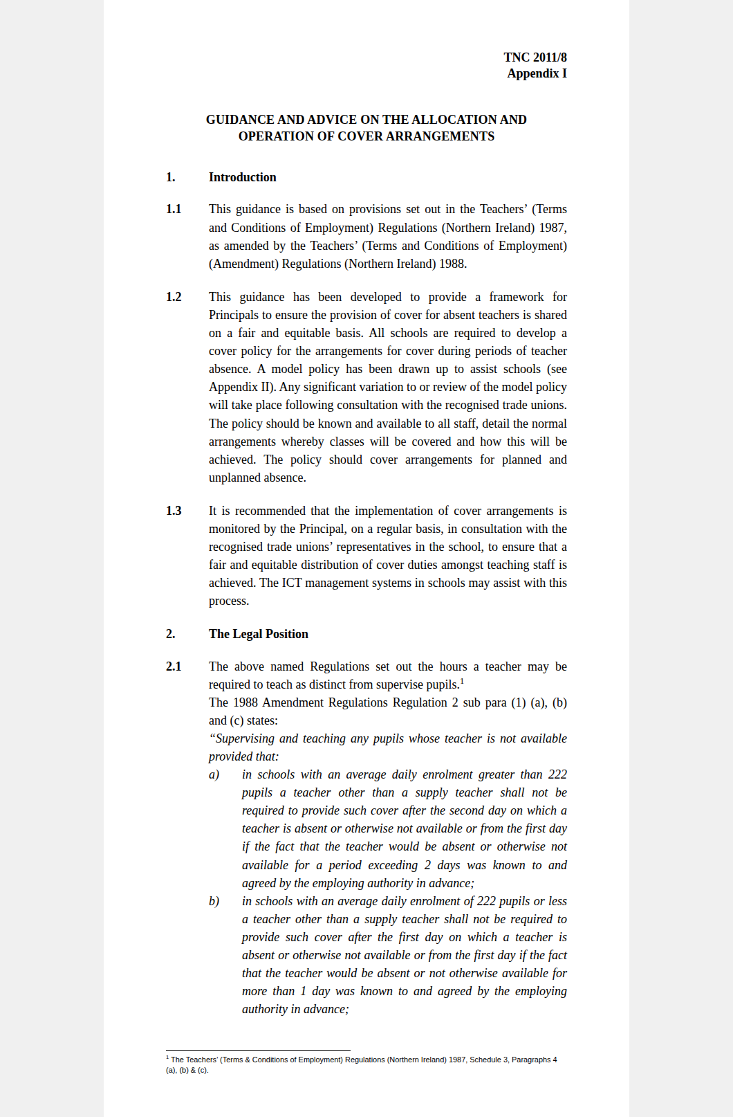TNC 2011/8
Appendix I
Guidance and Advice on the Allocation and
Operation of Cover Arrangements
1.
Introduction
1.1
This guidance is based on provisions set out in the Teachers’ (Terms and Conditions of Employment) Regulations (Northern Ireland) 1987, as amended by the Teachers’ (Terms and Conditions of Employment) (Amendment) Regulations (Northern Ireland) 1988.
1.2
This guidance has been developed to provide a framework for Principals to ensure the provision of cover for absent teachers is shared on a fair and equitable basis. All schools are required to develop a cover policy for the arrangements for cover during periods of teacher absence. A model policy has been drawn up to assist schools (see Appendix II). Any significant variation to or review of the model policy will take place following consultation with the recognised trade unions. The policy should be known and available to all staff, detail the normal arrangements whereby classes will be covered and how this will be achieved. The policy should cover arrangements for planned and unplanned absence.
1.3
It is recommended that the implementation of cover arrangements is monitored by the Principal, on a regular basis, in consultation with the recognised trade unions’ representatives in the school, to ensure that a fair and equitable distribution of cover duties amongst teaching staff is achieved. The ICT management systems in schools may assist with this process.
2.
The Legal Position
2.1
The above named Regulations set out the hours a teacher may be required to teach as distinct from supervise pupils.1
The 1988 Amendment Regulations Regulation 2 sub para (1) (a), (b) and (c) states:
“Supervising and teaching any pupils whose teacher is not available provided that:
a) in schools with an average daily enrolment greater than 222 pupils a teacher other than a supply teacher shall not be required to provide such cover after the second day on which a teacher is absent or otherwise not available or from the first day if the fact that the teacher would be absent or otherwise not available for a period exceeding 2 days was known to and agreed by the employing authority in advance;
b) in schools with an average daily enrolment of 222 pupils or less a teacher other than a supply teacher shall not be required to provide such cover after the first day on which a teacher is absent or otherwise not available or from the first day if the fact that the teacher would be absent or not otherwise available for more than 1 day was known to and agreed by the employing authority in advance;
1 The Teachers’ (Terms & Conditions of Employment) Regulations (Northern Ireland) 1987, Schedule 3, Paragraphs 4 (a), (b) & (c).